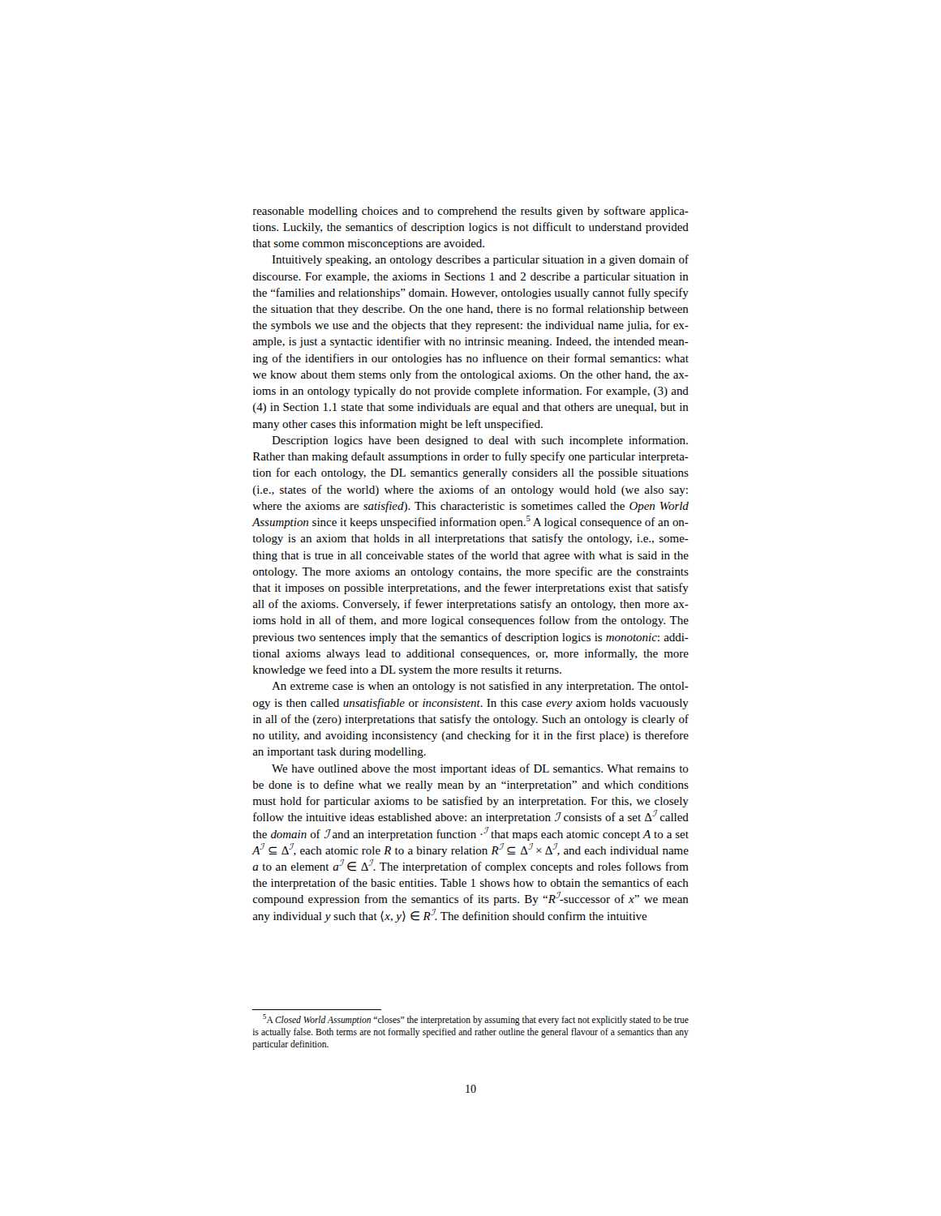reasonable modelling choices and to comprehend the results given by software applications. Luckily, the semantics of description logics is not difficult to understand provided that some common misconceptions are avoided.
Intuitively speaking, an ontology describes a particular situation in a given domain of discourse. For example, the axioms in Sections 1 and 2 describe a particular situation in the “families and relationships” domain. However, ontologies usually cannot fully specify the situation that they describe. On the one hand, there is no formal relationship between the symbols we use and the objects that they represent: the individual name julia, for example, is just a syntactic identifier with no intrinsic meaning. Indeed, the intended meaning of the identifiers in our ontologies has no influence on their formal semantics: what we know about them stems only from the ontological axioms. On the other hand, the axioms in an ontology typically do not provide complete information. For example, (3) and (4) in Section 1.1 state that some individuals are equal and that others are unequal, but in many other cases this information might be left unspecified.
Description logics have been designed to deal with such incomplete information. Rather than making default assumptions in order to fully specify one particular interpretation for each ontology, the DL semantics generally considers all the possible situations (i.e., states of the world) where the axioms of an ontology would hold (we also say: where the axioms are satisfied). This characteristic is sometimes called the Open World Assumption since it keeps unspecified information open.5 A logical consequence of an ontology is an axiom that holds in all interpretations that satisfy the ontology, i.e., something that is true in all conceivable states of the world that agree with what is said in the ontology. The more axioms an ontology contains, the more specific are the constraints that it imposes on possible interpretations, and the fewer interpretations exist that satisfy all of the axioms. Conversely, if fewer interpretations satisfy an ontology, then more axioms hold in all of them, and more logical consequences follow from the ontology. The previous two sentences imply that the semantics of description logics is monotonic: additional axioms always lead to additional consequences, or, more informally, the more knowledge we feed into a DL system the more results it returns.
An extreme case is when an ontology is not satisfied in any interpretation. The ontology is then called unsatisfiable or inconsistent. In this case every axiom holds vacuously in all of the (zero) interpretations that satisfy the ontology. Such an ontology is clearly of no utility, and avoiding inconsistency (and checking for it in the first place) is therefore an important task during modelling.
We have outlined above the most important ideas of DL semantics. What remains to be done is to define what we really mean by an “interpretation” and which conditions must hold for particular axioms to be satisfied by an interpretation. For this, we closely follow the intuitive ideas established above: an interpretation ℐ consists of a set Δℐ called the domain of ℐ and an interpretation function ·ℐ that maps each atomic concept A to a set Aℐ ⊆ Δℐ, each atomic role R to a binary relation Rℐ ⊆ Δℐ × Δℐ, and each individual name a to an element aℐ ∈ Δℐ. The interpretation of complex concepts and roles follows from the interpretation of the basic entities. Table 1 shows how to obtain the semantics of each compound expression from the semantics of its parts. By “Rℐ-successor of x” we mean any individual y such that ⟨x, y⟩ ∈ Rℐ. The definition should confirm the intuitive
5A Closed World Assumption “closes” the interpretation by assuming that every fact not explicitly stated to be true is actually false. Both terms are not formally specified and rather outline the general flavour of a semantics than any particular definition.
10